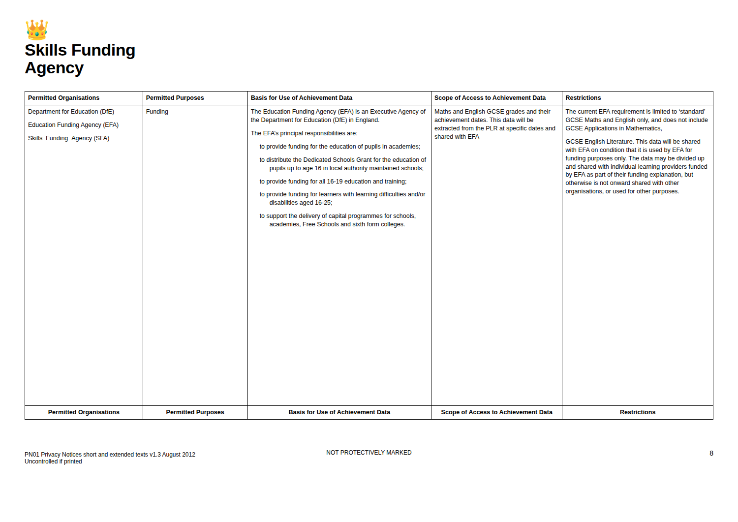👑
Skills Funding
Agency
| Permitted Organisations | Permitted Purposes | Basis for Use of Achievement Data | Scope of Access to Achievement Data | Restrictions |
| --- | --- | --- | --- | --- |
| Department for Education (DfE) Education Funding Agency (EFA) Skills Funding Agency (SFA) | Funding | The Education Funding Agency (EFA) is an Executive Agency of the Department for Education (DfE) in England. The EFA’s principal responsibilities are: to provide funding for the education of pupils in academies; to distribute the Dedicated Schools Grant for the education of pupils up to age 16 in local authority maintained schools; to provide funding for all 16-19 education and training; to provide funding for learners with learning difficulties and/or disabilities aged 16-25; to support the delivery of capital programmes for schools, academies, Free Schools and sixth form colleges. | Maths and English GCSE grades and their achievement dates. This data will be extracted from the PLR at specific dates and shared with EFA | The current EFA requirement is limited to ‘standard’ GCSE Maths and English only, and does not include GCSE Applications in Mathematics, GCSE English Literature. This data will be shared with EFA on condition that it is used by EFA for funding purposes only. The data may be divided up and shared with individual learning providers funded by EFA as part of their funding explanation, but otherwise is not onward shared with other organisations, or used for other purposes. |
| Permitted Organisations | Permitted Purposes | Basis for Use of Achievement Data | Scope of Access to Achievement Data | Restrictions |
NOT PROTECTIVELY MARKED
PN01 Privacy Notices short and extended texts v1.3 August 2012
Uncontrolled if printed
8